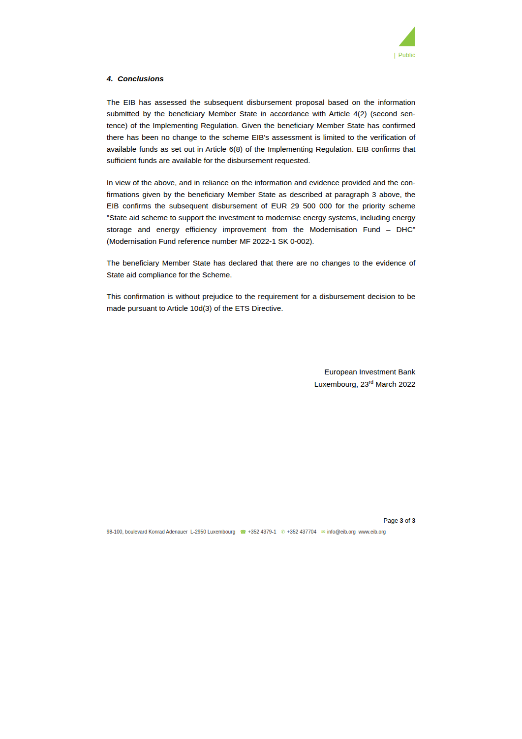| Public
4. Conclusions
The EIB has assessed the subsequent disbursement proposal based on the information submitted by the beneficiary Member State in accordance with Article 4(2) (second sentence) of the Implementing Regulation. Given the beneficiary Member State has confirmed there has been no change to the scheme EIB's assessment is limited to the verification of available funds as set out in Article 6(8) of the Implementing Regulation. EIB confirms that sufficient funds are available for the disbursement requested.
In view of the above, and in reliance on the information and evidence provided and the confirmations given by the beneficiary Member State as described at paragraph 3 above, the EIB confirms the subsequent disbursement of EUR 29 500 000 for the priority scheme "State aid scheme to support the investment to modernise energy systems, including energy storage and energy efficiency improvement from the Modernisation Fund – DHC" (Modernisation Fund reference number MF 2022-1 SK 0-002).
The beneficiary Member State has declared that there are no changes to the evidence of State aid compliance for the Scheme.
This confirmation is without prejudice to the requirement for a disbursement decision to be made pursuant to Article 10d(3) of the ETS Directive.
European Investment Bank
Luxembourg, 23rd March 2022
Page 3 of 3
98-100, boulevard Konrad Adenauer L-2950 Luxembourg ☎ +352 4379-1 ✆ +352 437704 ✉ info@eib.org www.eib.org